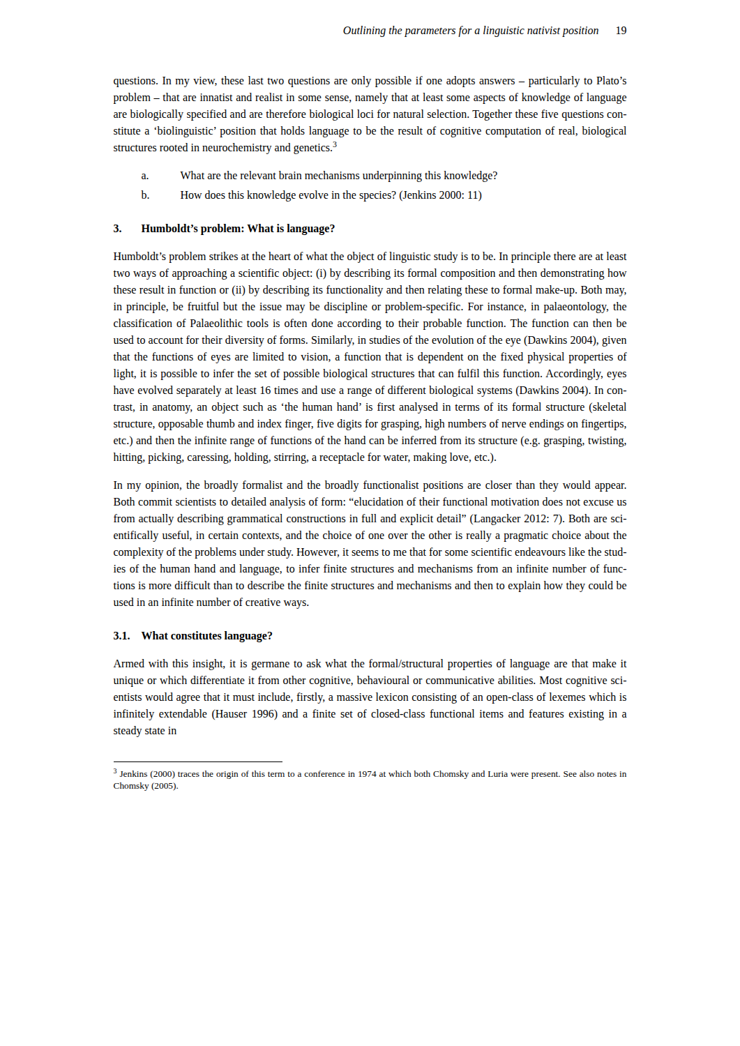Outlining the parameters for a linguistic nativist position19
questions. In my view, these last two questions are only possible if one adopts answers – particularly to Plato’s problem – that are innatist and realist in some sense, namely that at least some aspects of knowledge of language are biologically specified and are therefore biological loci for natural selection. Together these five questions constitute a ‘biolinguistic’ position that holds language to be the result of cognitive computation of real, biological structures rooted in neurochemistry and genetics.3
a. What are the relevant brain mechanisms underpinning this knowledge?
b. How does this knowledge evolve in the species? (Jenkins 2000: 11)
3. Humboldt’s problem: What is language?
Humboldt’s problem strikes at the heart of what the object of linguistic study is to be. In principle there are at least two ways of approaching a scientific object: (i) by describing its formal composition and then demonstrating how these result in function or (ii) by describing its functionality and then relating these to formal make-up. Both may, in principle, be fruitful but the issue may be discipline or problem-specific. For instance, in palaeontology, the classification of Palaeolithic tools is often done according to their probable function. The function can then be used to account for their diversity of forms. Similarly, in studies of the evolution of the eye (Dawkins 2004), given that the functions of eyes are limited to vision, a function that is dependent on the fixed physical properties of light, it is possible to infer the set of possible biological structures that can fulfil this function. Accordingly, eyes have evolved separately at least 16 times and use a range of different biological systems (Dawkins 2004). In contrast, in anatomy, an object such as ‘the human hand’ is first analysed in terms of its formal structure (skeletal structure, opposable thumb and index finger, five digits for grasping, high numbers of nerve endings on fingertips, etc.) and then the infinite range of functions of the hand can be inferred from its structure (e.g. grasping, twisting, hitting, picking, caressing, holding, stirring, a receptacle for water, making love, etc.).
In my opinion, the broadly formalist and the broadly functionalist positions are closer than they would appear. Both commit scientists to detailed analysis of form: “elucidation of their functional motivation does not excuse us from actually describing grammatical constructions in full and explicit detail” (Langacker 2012: 7). Both are scientifically useful, in certain contexts, and the choice of one over the other is really a pragmatic choice about the complexity of the problems under study. However, it seems to me that for some scientific endeavours like the studies of the human hand and language, to infer finite structures and mechanisms from an infinite number of functions is more difficult than to describe the finite structures and mechanisms and then to explain how they could be used in an infinite number of creative ways.
3.1. What constitutes language?
Armed with this insight, it is germane to ask what the formal/structural properties of language are that make it unique or which differentiate it from other cognitive, behavioural or communicative abilities. Most cognitive scientists would agree that it must include, firstly, a massive lexicon consisting of an open-class of lexemes which is infinitely extendable (Hauser 1996) and a finite set of closed-class functional items and features existing in a steady state in
3 Jenkins (2000) traces the origin of this term to a conference in 1974 at which both Chomsky and Luria were present. See also notes in Chomsky (2005).